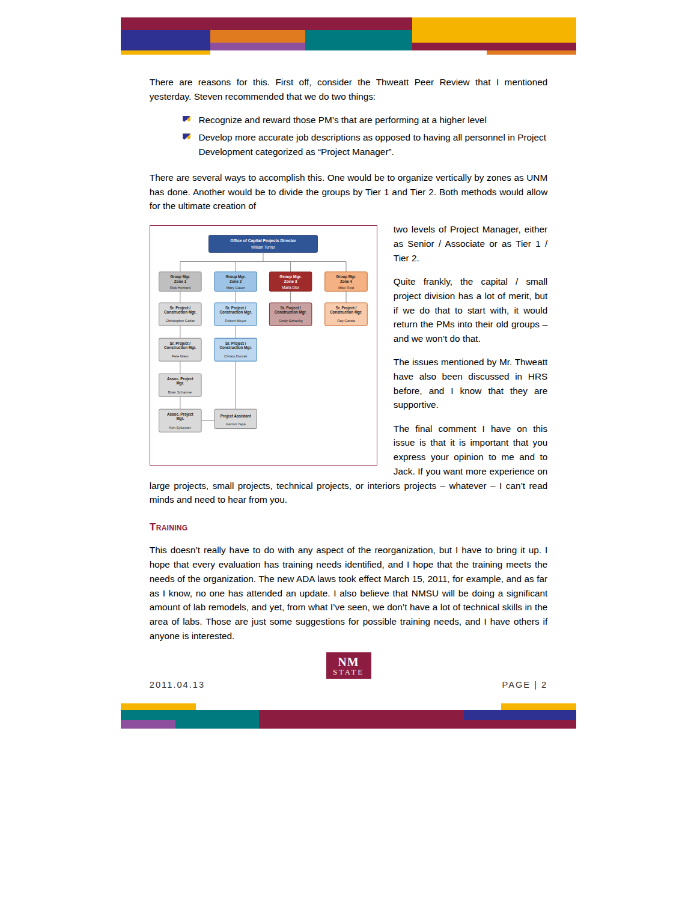There are reasons for this. First off, consider the Thweatt Peer Review that I mentioned yesterday. Steven recommended that we do two things:
Recognize and reward those PM’s that are performing at a higher level
Develop more accurate job descriptions as opposed to having all personnel in Project Development categorized as “Project Manager”.
There are several ways to accomplish this. One would be to organize vertically by zones as UNM has done. Another would be to divide the groups by Tier 1 and Tier 2. Both methods would allow for the ultimate creation of
Office of Capital Projects Director William Turner Group Mgr. Zone 1 Rick Henrard Group Mgr. Zone 2 Mary Gauer Group Mgr. Zone 3 Marla Dior Group Mgr. Zone 4 Mike Reid Sr. Project / Construction Mgr. Christopher Carlar Sr. Project / Construction Mgr. Robert Meyer Sr. Project / Construction Mgr. Cindy Schaefig Sr. Project / Construction Mgr. Ray Garcia Sr. Project / Construction Mgr. Pete Nieto Assoc. Project Mgr. Brian Scharmer Assoc. Project Mgr. Kim Sylvester Sr. Project / Construction Mgr. Christy Dvorak Project Assistant Garron Yepa
two levels of Project Manager, either as Senior / Associate or as Tier 1 / Tier 2.
Quite frankly, the capital / small project division has a lot of merit, but if we do that to start with, it would return the PMs into their old groups – and we won’t do that.
The issues mentioned by Mr. Thweatt have also been discussed in HRS before, and I know that they are supportive.
The final comment I have on this issue is that it is important that you express your opinion to me and to Jack. If you want more experience on large projects, small projects, technical projects, or interiors projects – whatever – I can’t read minds and need to hear from you.
Training
This doesn’t really have to do with any aspect of the reorganization, but I have to bring it up. I hope that every evaluation has training needs identified, and I hope that the training meets the needs of the organization. The new ADA laws took effect March 15, 2011, for example, and as far as I know, no one has attended an update. I also believe that NMSU will be doing a significant amount of lab remodels, and yet, from what I’ve seen, we don’t have a lot of technical skills in the area of labs. Those are just some suggestions for possible training needs, and I have others if anyone is interested.
NM STATE
2011.04.13 PAGE | 2